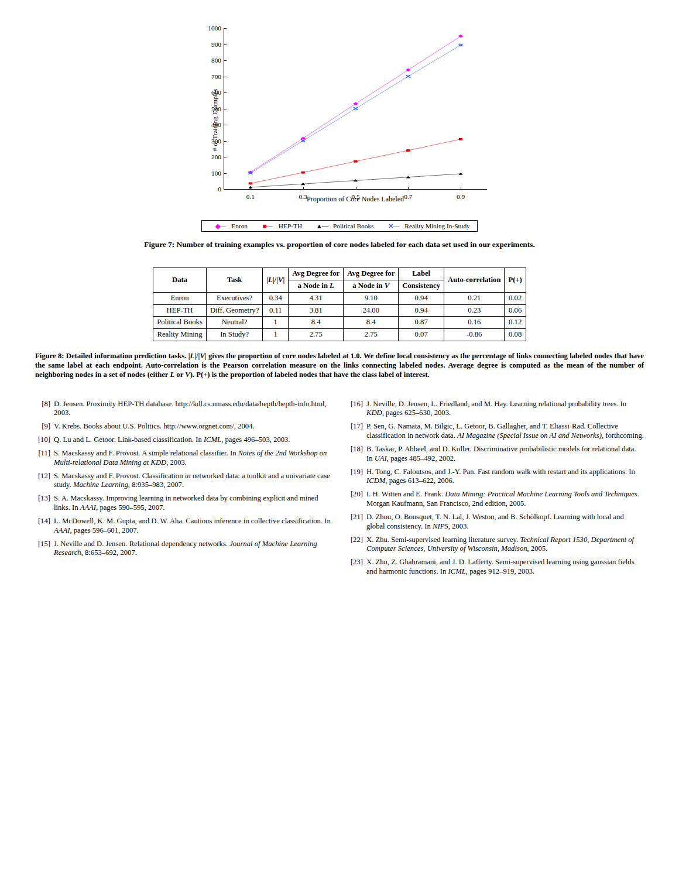# of Training Examples
1000
900
800
700
600
500
400
300
200
100
0
0.1
0.3
0.5
0.7
0.9
Proportion of Core Nodes Labeled
◆—Enron ■—HEP-TH ▲—Political Books ✕—Reality Mining In-Study
Figure 7: Number of training examples vs. proportion of core nodes labeled for each data set used in our experiments.
| Data | Task | / L /// V / | Avg Degree for | Avg Degree for | Label | Auto-correlation | P(+) |
| --- | --- | --- | --- | --- | --- | --- | --- |
| a Node in L | a Node in V | Consistency |
| Enron | Executives? | 0.34 | 4.31 | 9.10 | 0.94 | 0.21 | 0.02 |
| HEP-TH | Diff. Geometry? | 0.11 | 3.81 | 24.00 | 0.94 | 0.23 | 0.06 |
| Political Books | Neutral? | 1 | 8.4 | 8.4 | 0.87 | 0.16 | 0.12 |
| Reality Mining | In Study? | 1 | 2.75 | 2.75 | 0.07 | -0.86 | 0.08 |
Figure 8: Detailed information prediction tasks. |L|/|V| gives the proportion of core nodes labeled at 1.0. We define local consistency as the percentage of links connecting labeled nodes that have the same label at each endpoint. Auto-correlation is the Pearson correlation measure on the links connecting labeled nodes. Average degree is computed as the mean of the number of neighboring nodes in a set of nodes (either L or V). P(+) is the proportion of labeled nodes that have the class label of interest.
[8]
D. Jensen. Proximity HEP-TH database. http://kdl.cs.umass.edu/data/hepth/hepth-info.html, 2003.
[9]
V. Krebs. Books about U.S. Politics. http://www.orgnet.com/, 2004.
[10]
Q. Lu and L. Getoor. Link-based classification. In ICML, pages 496–503, 2003.
[11]
S. Macskassy and F. Provost. A simple relational classifier. In Notes of the 2nd Workshop on Multi-relational Data Mining at KDD, 2003.
[12]
S. Macskassy and F. Provost. Classification in networked data: a toolkit and a univariate case study. Machine Learning, 8:935–983, 2007.
[13]
S. A. Macskassy. Improving learning in networked data by combining explicit and mined links. In AAAI, pages 590–595, 2007.
[14]
L. McDowell, K. M. Gupta, and D. W. Aha. Cautious inference in collective classification. In AAAI, pages 596–601, 2007.
[15]
J. Neville and D. Jensen. Relational dependency networks. Journal of Machine Learning Research, 8:653–692, 2007.
[16]
J. Neville, D. Jensen, L. Friedland, and M. Hay. Learning relational probability trees. In KDD, pages 625–630, 2003.
[17]
P. Sen, G. Namata, M. Bilgic, L. Getoor, B. Gallagher, and T. Eliassi-Rad. Collective classification in network data. AI Magazine (Special Issue on AI and Networks), forthcoming.
[18]
B. Taskar, P. Abbeel, and D. Koller. Discriminative probabilistic models for relational data. In UAI, pages 485–492, 2002.
[19]
H. Tong, C. Faloutsos, and J.-Y. Pan. Fast random walk with restart and its applications. In ICDM, pages 613–622, 2006.
[20]
I. H. Witten and E. Frank. Data Mining: Practical Machine Learning Tools and Techniques. Morgan Kaufmann, San Francisco, 2nd edition, 2005.
[21]
D. Zhou, O. Bousquet, T. N. Lal, J. Weston, and B. Schölkopf. Learning with local and global consistency. In NIPS, 2003.
[22]
X. Zhu. Semi-supervised learning literature survey. Technical Report 1530, Department of Computer Sciences, University of Wisconsin, Madison, 2005.
[23]
X. Zhu, Z. Ghahramani, and J. D. Lafferty. Semi-supervised learning using gaussian fields and harmonic functions. In ICML, pages 912–919, 2003.